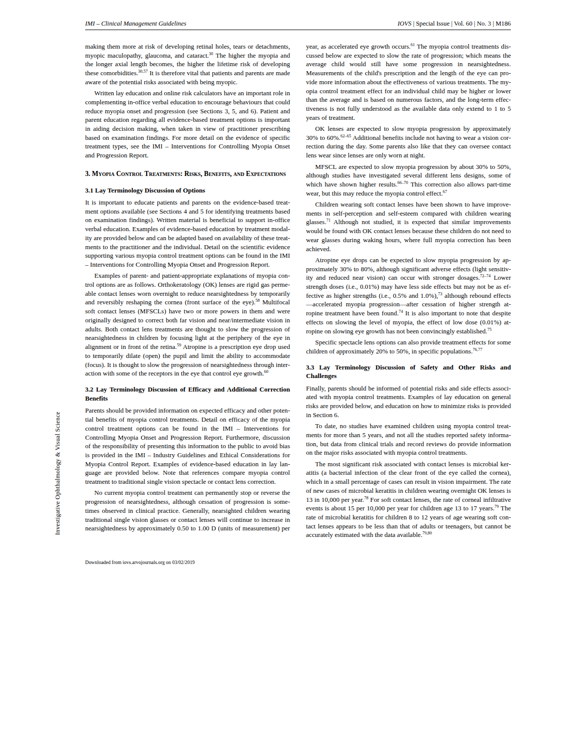IMI – Clinical Management Guidelines
IOVS | Special Issue | Vol. 60 | No. 3 | M186
Investigative Ophthalmology & Visual Science
making them more at risk of developing retinal holes, tears or detachments, myopic maculopathy, glaucoma, and cataract.30 The higher the myopia and the longer axial length becomes, the higher the lifetime risk of developing these comorbidities.30,57 It is therefore vital that patients and parents are made aware of the potential risks associated with being myopic.
Written lay education and online risk calculators have an important role in complementing in-office verbal education to encourage behaviours that could reduce myopia onset and progression (see Sections 3, 5, and 6). Patient and parent education regarding all evidence-based treatment options is important in aiding decision making, when taken in view of practitioner prescribing based on examination findings. For more detail on the evidence of specific treatment types, see the IMI – Interventions for Controlling Myopia Onset and Progression Report.
3. Myopia Control Treatments: Risks, Benefits, and Expectations
3.1 Lay Terminology Discussion of Options
It is important to educate patients and parents on the evidence-based treatment options available (see Sections 4 and 5 for identifying treatments based on examination findings). Written material is beneficial to support in-office verbal education. Examples of evidence-based education by treatment modality are provided below and can be adapted based on availability of these treatments to the practitioner and the individual. Detail on the scientific evidence supporting various myopia control treatment options can be found in the IMI – Interventions for Controlling Myopia Onset and Progression Report.
Examples of parent- and patient-appropriate explanations of myopia control options are as follows. Orthokeratology (OK) lenses are rigid gas permeable contact lenses worn overnight to reduce nearsightedness by temporarily and reversibly reshaping the cornea (front surface of the eye).58 Multifocal soft contact lenses (MFSCLs) have two or more powers in them and were originally designed to correct both far vision and near/intermediate vision in adults. Both contact lens treatments are thought to slow the progression of nearsightedness in children by focusing light at the periphery of the eye in alignment or in front of the retina.59 Atropine is a prescription eye drop used to temporarily dilate (open) the pupil and limit the ability to accommodate (focus). It is thought to slow the progression of nearsightedness through interaction with some of the receptors in the eye that control eye growth.60
3.2 Lay Terminology Discussion of Efficacy and Additional Correction Benefits
Parents should be provided information on expected efficacy and other potential benefits of myopia control treatments. Detail on efficacy of the myopia control treatment options can be found in the IMI – Interventions for Controlling Myopia Onset and Progression Report. Furthermore, discussion of the responsibility of presenting this information to the public to avoid bias is provided in the IMI – Industry Guidelines and Ethical Considerations for Myopia Control Report. Examples of evidence-based education in lay language are provided below. Note that references compare myopia control treatment to traditional single vision spectacle or contact lens correction.
No current myopia control treatment can permanently stop or reverse the progression of nearsightedness, although cessation of progression is sometimes observed in clinical practice. Generally, nearsighted children wearing traditional single vision glasses or contact lenses will continue to increase in nearsightedness by approximately 0.50 to 1.00 D (units of measurement) per year, as accelerated eye growth occurs.61 The myopia control treatments discussed below are expected to slow the rate of progression; which means the average child would still have some progression in nearsightedness. Measurements of the child's prescription and the length of the eye can provide more information about the effectiveness of various treatments. The myopia control treatment effect for an individual child may be higher or lower than the average and is based on numerous factors, and the long-term effectiveness is not fully understood as the available data only extend to 1 to 5 years of treatment.
OK lenses are expected to slow myopia progression by approximately 30% to 60%.62–65 Additional benefits include not having to wear a vision correction during the day. Some parents also like that they can oversee contact lens wear since lenses are only worn at night.
MFSCL are expected to slow myopia progression by about 30% to 50%, although studies have investigated several different lens designs, some of which have shown higher results.66–70 This correction also allows part-time wear, but this may reduce the myopia control effect.67
Children wearing soft contact lenses have been shown to have improvements in self-perception and self-esteem compared with children wearing glasses.71 Although not studied, it is expected that similar improvements would be found with OK contact lenses because these children do not need to wear glasses during waking hours, where full myopia correction has been achieved.
Atropine eye drops can be expected to slow myopia progression by approximately 30% to 80%, although significant adverse effects (light sensitivity and reduced near vision) can occur with stronger dosages.72–74 Lower strength doses (i.e., 0.01%) may have less side effects but may not be as effective as higher strengths (i.e., 0.5% and 1.0%),73 although rebound effects—accelerated myopia progression—after cessation of higher strength atropine treatment have been found.74 It is also important to note that despite effects on slowing the level of myopia, the effect of low dose (0.01%) atropine on slowing eye growth has not been convincingly established.75
Specific spectacle lens options can also provide treatment effects for some children of approximately 20% to 50%, in specific populations.76,77
3.3 Lay Terminology Discussion of Safety and Other Risks and Challenges
Finally, parents should be informed of potential risks and side effects associated with myopia control treatments. Examples of lay education on general risks are provided below, and education on how to minimize risks is provided in Section 6.
To date, no studies have examined children using myopia control treatments for more than 5 years, and not all the studies reported safety information, but data from clinical trials and record reviews do provide information on the major risks associated with myopia control treatments.
The most significant risk associated with contact lenses is microbial keratitis (a bacterial infection of the clear front of the eye called the cornea), which in a small percentage of cases can result in vision impairment. The rate of new cases of microbial keratitis in children wearing overnight OK lenses is 13 in 10,000 per year.78 For soft contact lenses, the rate of corneal infiltrative events is about 15 per 10,000 per year for children age 13 to 17 years.79 The rate of microbial keratitis for children 8 to 12 years of age wearing soft contact lenses appears to be less than that of adults or teenagers, but cannot be accurately estimated with the data available.79,80
Downloaded from iovs.arvojournals.org on 03/02/2019